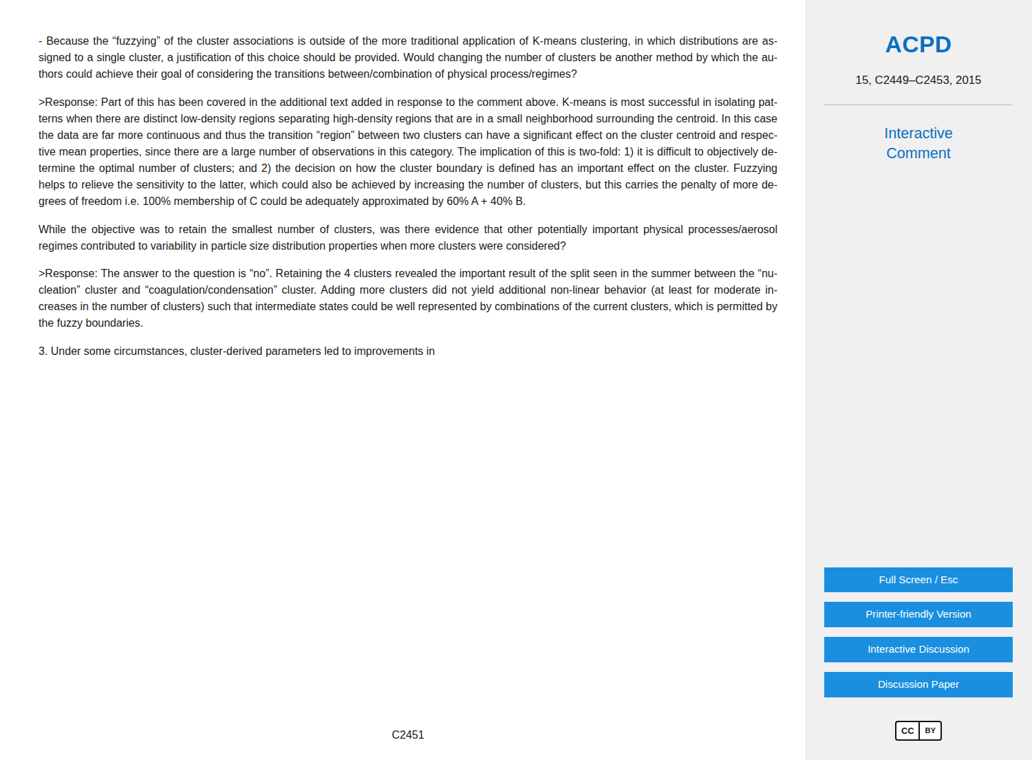- Because the “fuzzying” of the cluster associations is outside of the more traditional application of K-means clustering, in which distributions are assigned to a single cluster, a justification of this choice should be provided. Would changing the number of clusters be another method by which the authors could achieve their goal of considering the transitions between/combination of physical process/regimes?
>Response: Part of this has been covered in the additional text added in response to the comment above. K-means is most successful in isolating patterns when there are distinct low-density regions separating high-density regions that are in a small neighborhood surrounding the centroid. In this case the data are far more continuous and thus the transition “region” between two clusters can have a significant effect on the cluster centroid and respective mean properties, since there are a large number of observations in this category. The implication of this is two-fold: 1) it is difficult to objectively determine the optimal number of clusters; and 2) the decision on how the cluster boundary is defined has an important effect on the cluster. Fuzzying helps to relieve the sensitivity to the latter, which could also be achieved by increasing the number of clusters, but this carries the penalty of more degrees of freedom i.e. 100% membership of C could be adequately approximated by 60% A + 40% B.
While the objective was to retain the smallest number of clusters, was there evidence that other potentially important physical processes/aerosol regimes contributed to variability in particle size distribution properties when more clusters were considered?
>Response: The answer to the question is “no”. Retaining the 4 clusters revealed the important result of the split seen in the summer between the “nucleation” cluster and “coagulation/condensation” cluster. Adding more clusters did not yield additional non-linear behavior (at least for moderate increases in the number of clusters) such that intermediate states could be well represented by combinations of the current clusters, which is permitted by the fuzzy boundaries.
3. Under some circumstances, cluster-derived parameters led to improvements in
C2451
ACPD
15, C2449–C2453, 2015
Interactive
Comment
Full Screen / Esc Printer-friendly Version Interactive Discussion Discussion Paper
CC BY